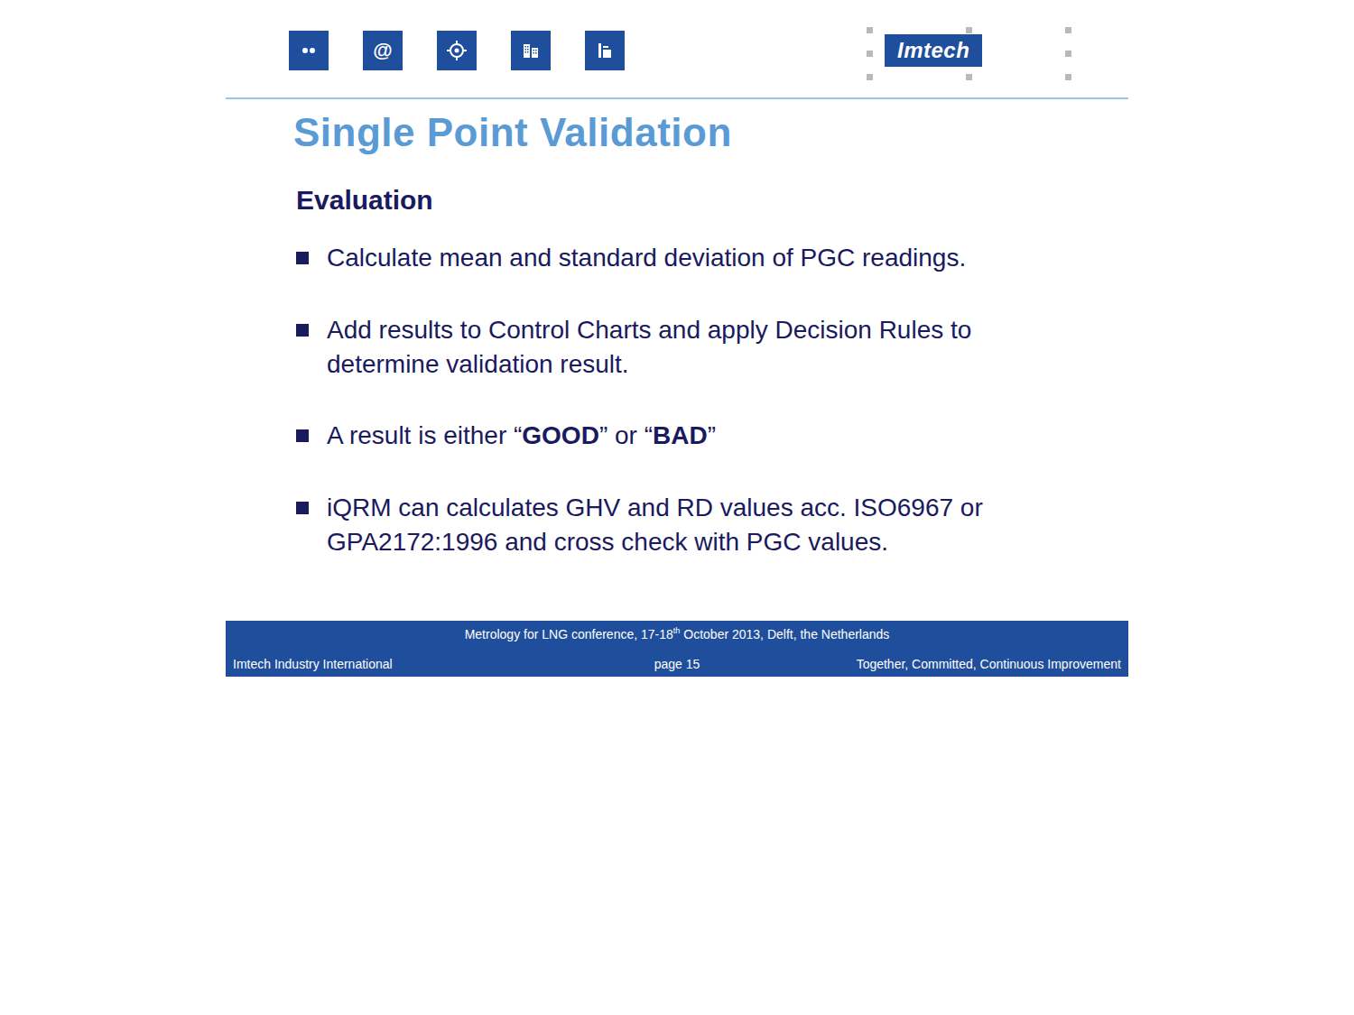@
Imtech
Single Point Validation
Evaluation
Calculate mean and standard deviation of PGC readings.
Add results to Control Charts and apply Decision Rules to determine validation result.
A result is either “GOOD” or “BAD”
iQRM can calculates GHV and RD values acc. ISO6967 or GPA2172:1996 and cross check with PGC values.
Metrology for LNG conference, 17-18th October 2013, Delft, the Netherlands
Imtech Industry International
page 15
Together, Committed, Continuous Improvement